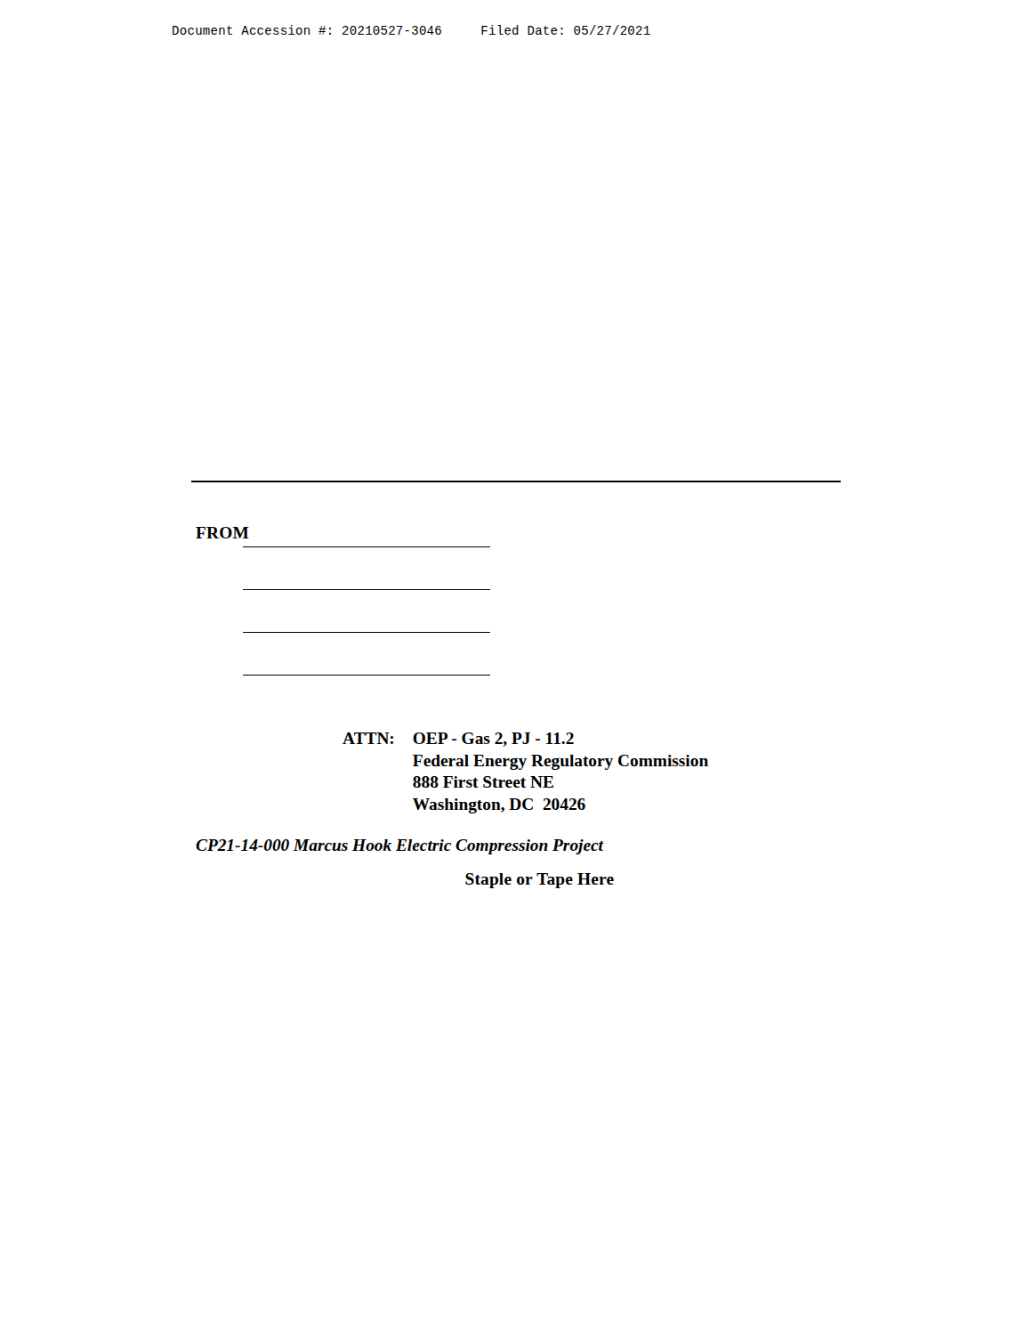Document Accession #: 20210527-3046 Filed Date: 05/27/2021
FROM
ATTN: OEP - Gas 2, PJ - 11.2
Federal Energy Regulatory Commission
888 First Street NE
Washington, DC 20426
CP21-14-000 Marcus Hook Electric Compression Project
Staple or Tape Here